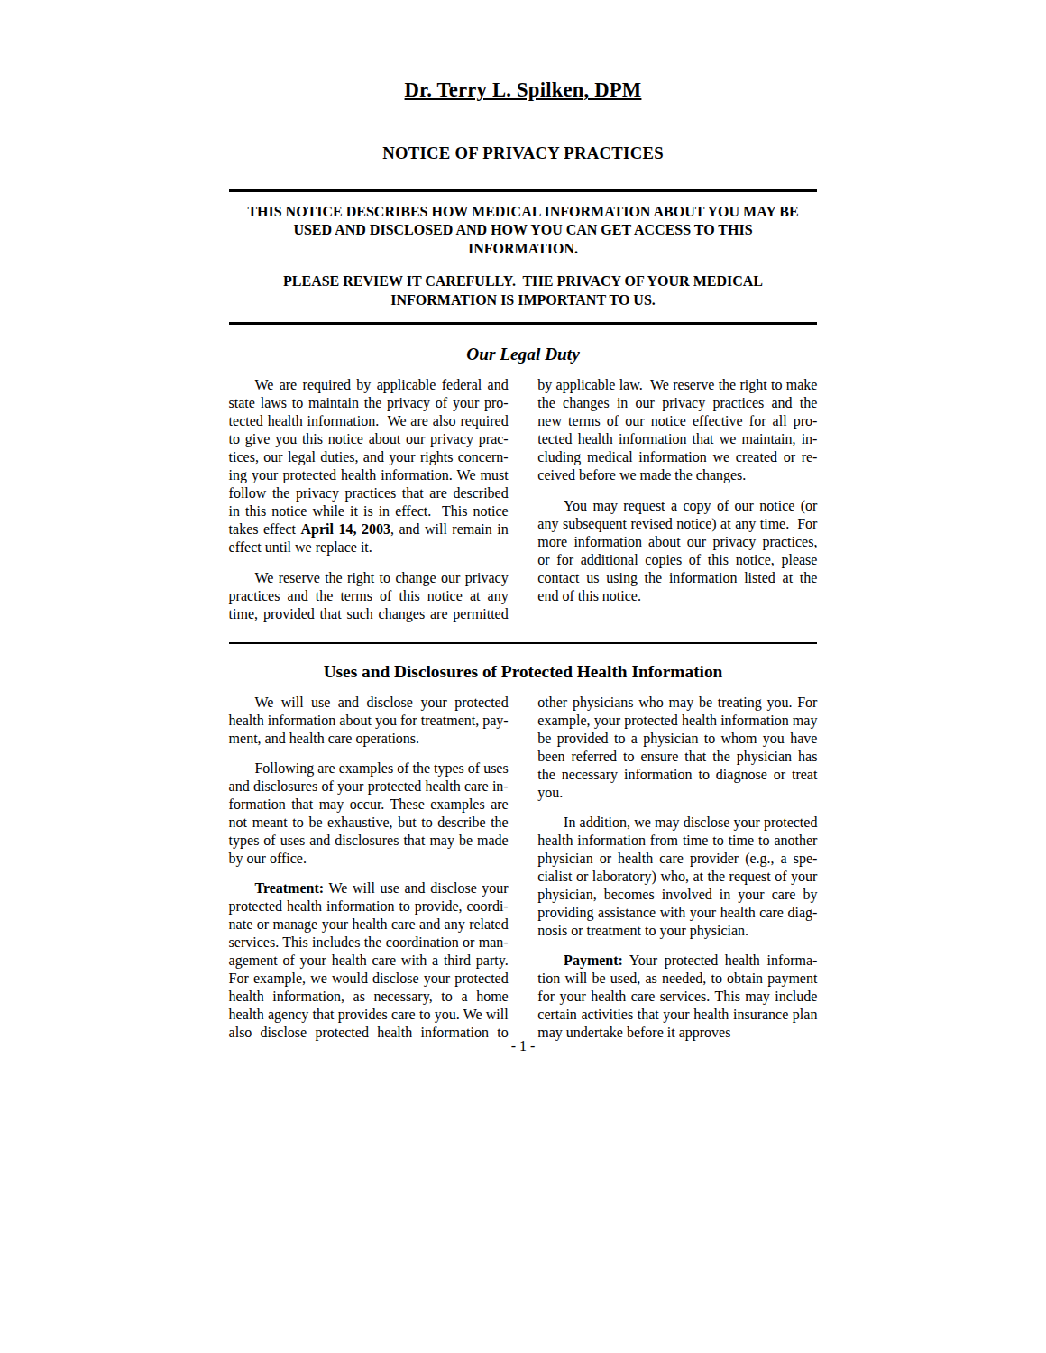Dr. Terry L. Spilken, DPM
NOTICE OF PRIVACY PRACTICES
THIS NOTICE DESCRIBES HOW MEDICAL INFORMATION ABOUT YOU MAY BE USED AND DISCLOSED AND HOW YOU CAN GET ACCESS TO THIS INFORMATION.
PLEASE REVIEW IT CAREFULLY. THE PRIVACY OF YOUR MEDICAL INFORMATION IS IMPORTANT TO US.
Our Legal Duty
We are required by applicable federal and state laws to maintain the privacy of your protected health information. We are also required to give you this notice about our privacy practices, our legal duties, and your rights concerning your protected health information. We must follow the privacy practices that are described in this notice while it is in effect. This notice takes effect April 14, 2003, and will remain in effect until we replace it.
We reserve the right to change our privacy practices and the terms of this notice at any time, provided that such changes are permitted by applicable law. We reserve the right to make the changes in our privacy practices and the new terms of our notice effective for all protected health information that we maintain, including medical information we created or received before we made the changes.
You may request a copy of our notice (or any subsequent revised notice) at any time. For more information about our privacy practices, or for additional copies of this notice, please contact us using the information listed at the end of this notice.
Uses and Disclosures of Protected Health Information
We will use and disclose your protected health information about you for treatment, payment, and health care operations.
Following are examples of the types of uses and disclosures of your protected health care information that may occur. These examples are not meant to be exhaustive, but to describe the types of uses and disclosures that may be made by our office.
Treatment: We will use and disclose your protected health information to provide, coordinate or manage your health care and any related services. This includes the coordination or management of your health care with a third party. For example, we would disclose your protected health information, as necessary, to a home health agency that provides care to you. We will also disclose protected health information to other physicians who may be treating you. For example, your protected health information may be provided to a physician to whom you have been referred to ensure that the physician has the necessary information to diagnose or treat you.
In addition, we may disclose your protected health information from time to time to another physician or health care provider (e.g., a specialist or laboratory) who, at the request of your physician, becomes involved in your care by providing assistance with your health care diagnosis or treatment to your physician.
Payment: Your protected health information will be used, as needed, to obtain payment for your health care services. This may include certain activities that your health insurance plan may undertake before it approves
- 1 -